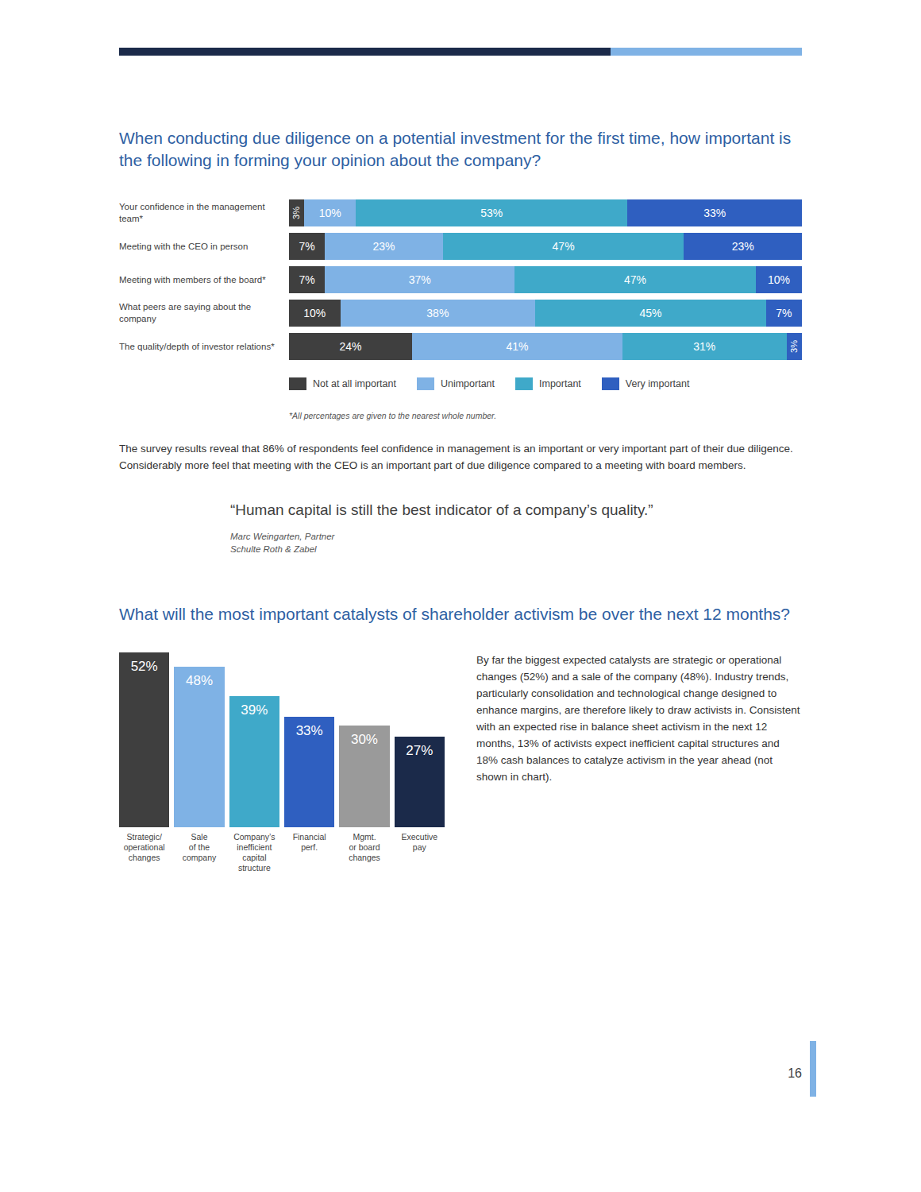When conducting due diligence on a potential investment for the first time, how important is the following in forming your opinion about the company?
Your confidence in the management team*
3%
10%
53%
33%
Meeting with the CEO in person
7%
23%
47%
23%
Meeting with members of the board*
7%
37%
47%
10%
What peers are saying about the company
10%
38%
45%
7%
The quality/depth of investor relations*
24%
41%
31%
3%
Not at all important
Unimportant
Important
Very important
*All percentages are given to the nearest whole number.
The survey results reveal that 86% of respondents feel confidence in management is an important or very important part of their due diligence. Considerably more feel that meeting with the CEO is an important part of due diligence compared to a meeting with board members.
“Human capital is still the best indicator of a company’s quality.”
Marc Weingarten, Partner
Schulte Roth & Zabel
What will the most important catalysts of shareholder activism be over the next 12 months?
52%
48%
39%
33%
30%
27%
Strategic/
operational
changes
Sale
of the
company
Company’s
inefficient
capital
structure
Financial
perf.
Mgmt.
or board
changes
Executive
pay
By far the biggest expected catalysts are strategic or operational changes (52%) and a sale of the company (48%). Industry trends, particularly consolidation and technological change designed to enhance margins, are therefore likely to draw activists in. Consistent with an expected rise in balance sheet activism in the next 12 months, 13% of activists expect inefficient capital structures and 18% cash balances to catalyze activism in the year ahead (not shown in chart).
16